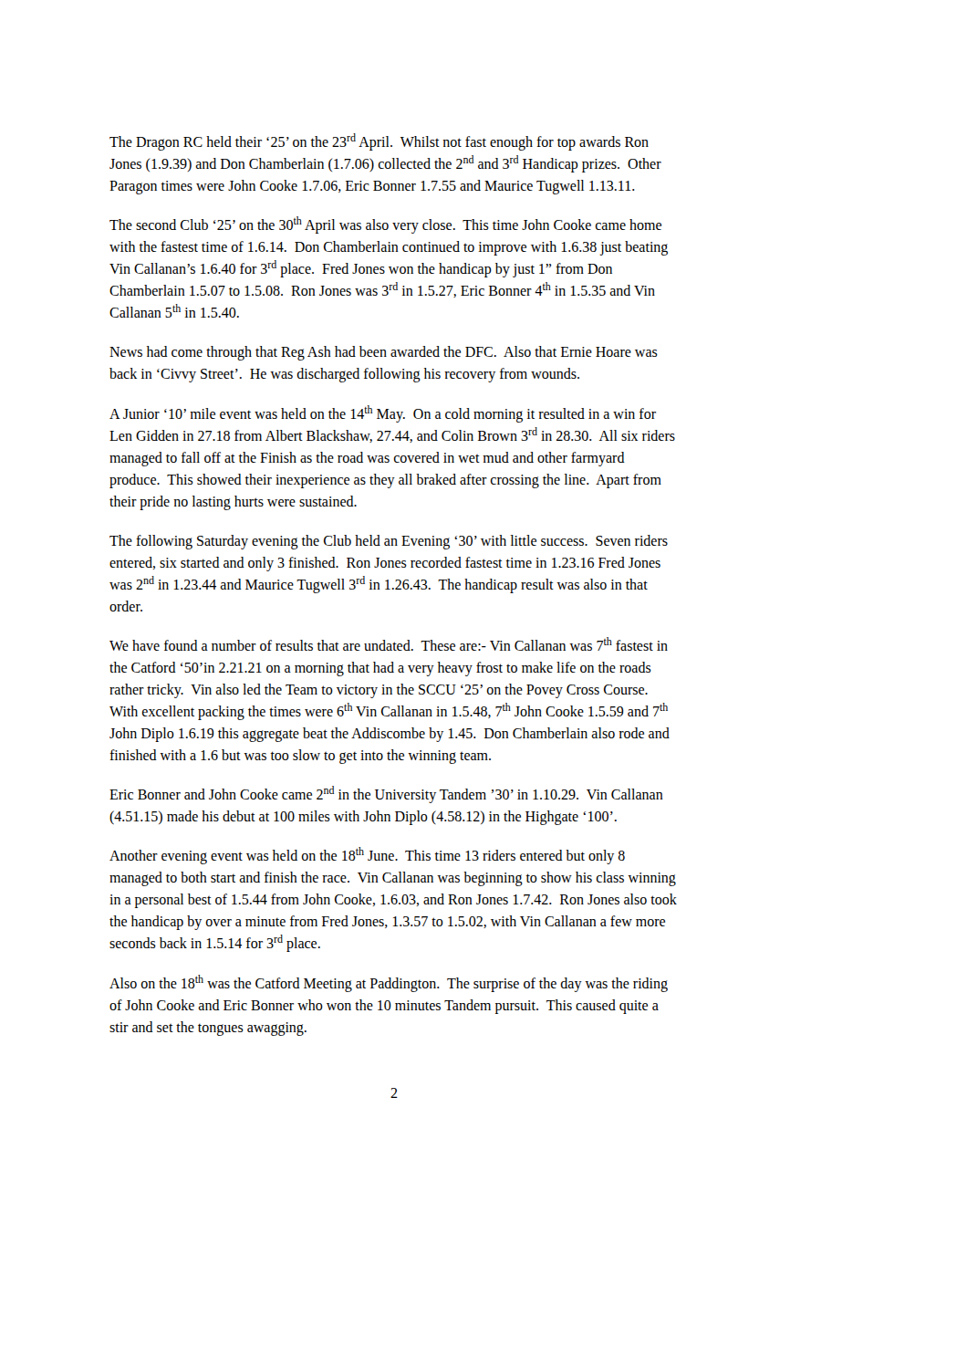The Dragon RC held their ‘25’ on the 23rd April. Whilst not fast enough for top awards Ron Jones (1.9.39) and Don Chamberlain (1.7.06) collected the 2nd and 3rd Handicap prizes. Other Paragon times were John Cooke 1.7.06, Eric Bonner 1.7.55 and Maurice Tugwell 1.13.11.
The second Club ‘25’ on the 30th April was also very close. This time John Cooke came home with the fastest time of 1.6.14. Don Chamberlain continued to improve with 1.6.38 just beating Vin Callanan’s 1.6.40 for 3rd place. Fred Jones won the handicap by just 1” from Don Chamberlain 1.5.07 to 1.5.08. Ron Jones was 3rd in 1.5.27, Eric Bonner 4th in 1.5.35 and Vin Callanan 5th in 1.5.40.
News had come through that Reg Ash had been awarded the DFC. Also that Ernie Hoare was back in ‘Civvy Street’. He was discharged following his recovery from wounds.
A Junior ‘10’ mile event was held on the 14th May. On a cold morning it resulted in a win for Len Gidden in 27.18 from Albert Blackshaw, 27.44, and Colin Brown 3rd in 28.30. All six riders managed to fall off at the Finish as the road was covered in wet mud and other farmyard produce. This showed their inexperience as they all braked after crossing the line. Apart from their pride no lasting hurts were sustained.
The following Saturday evening the Club held an Evening ‘30’ with little success. Seven riders entered, six started and only 3 finished. Ron Jones recorded fastest time in 1.23.16 Fred Jones was 2nd in 1.23.44 and Maurice Tugwell 3rd in 1.26.43. The handicap result was also in that order.
We have found a number of results that are undated. These are:- Vin Callanan was 7th fastest in the Catford ‘50’in 2.21.21 on a morning that had a very heavy frost to make life on the roads rather tricky. Vin also led the Team to victory in the SCCU ‘25’ on the Povey Cross Course. With excellent packing the times were 6th Vin Callanan in 1.5.48, 7th John Cooke 1.5.59 and 7th John Diplo 1.6.19 this aggregate beat the Addiscombe by 1.45. Don Chamberlain also rode and finished with a 1.6 but was too slow to get into the winning team.
Eric Bonner and John Cooke came 2nd in the University Tandem ’30’ in 1.10.29. Vin Callanan (4.51.15) made his debut at 100 miles with John Diplo (4.58.12) in the Highgate ‘100’.
Another evening event was held on the 18th June. This time 13 riders entered but only 8 managed to both start and finish the race. Vin Callanan was beginning to show his class winning in a personal best of 1.5.44 from John Cooke, 1.6.03, and Ron Jones 1.7.42. Ron Jones also took the handicap by over a minute from Fred Jones, 1.3.57 to 1.5.02, with Vin Callanan a few more seconds back in 1.5.14 for 3rd place.
Also on the 18th was the Catford Meeting at Paddington. The surprise of the day was the riding of John Cooke and Eric Bonner who won the 10 minutes Tandem pursuit. This caused quite a stir and set the tongues awagging.
2